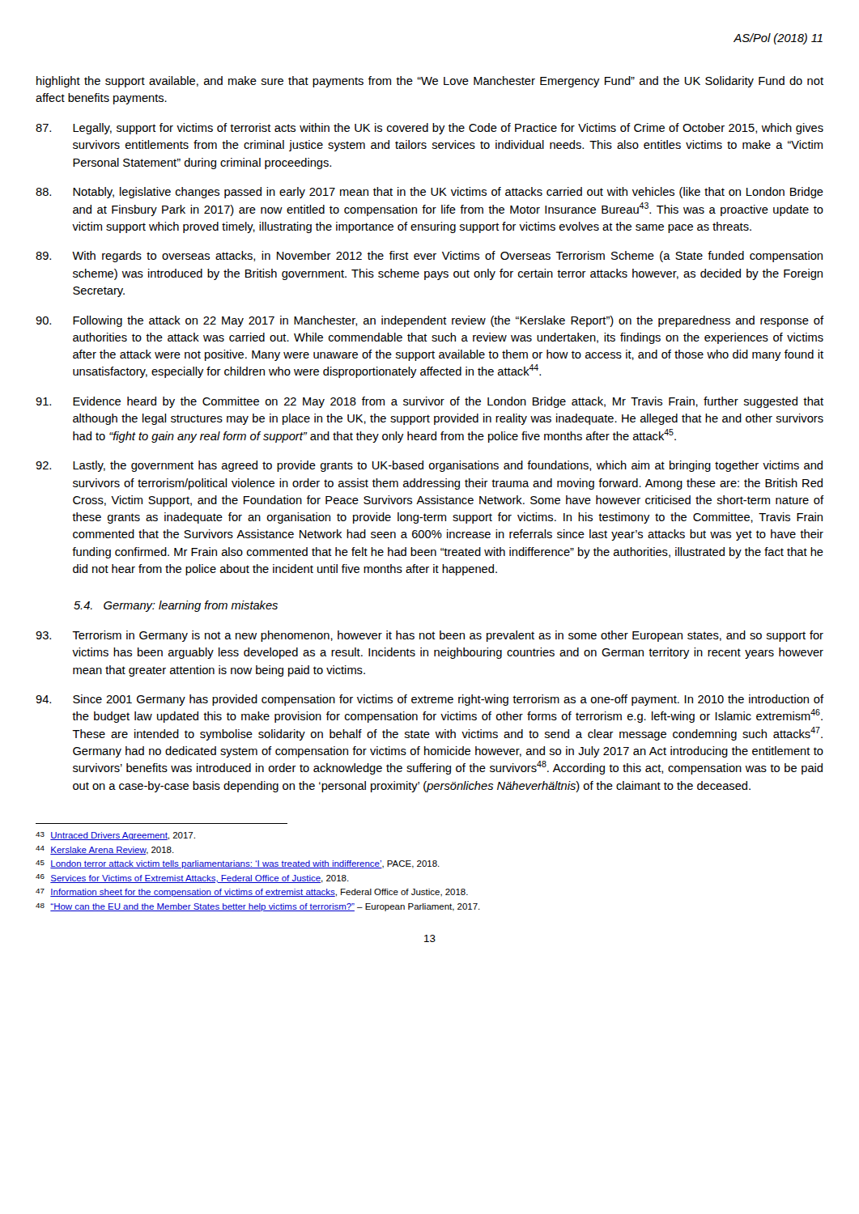AS/Pol (2018) 11
highlight the support available, and make sure that payments from the “We Love Manchester Emergency Fund” and the UK Solidarity Fund do not affect benefits payments.
87.
Legally, support for victims of terrorist acts within the UK is covered by the Code of Practice for Victims of Crime of October 2015, which gives survivors entitlements from the criminal justice system and tailors services to individual needs. This also entitles victims to make a “Victim Personal Statement” during criminal proceedings.
88.
Notably, legislative changes passed in early 2017 mean that in the UK victims of attacks carried out with vehicles (like that on London Bridge and at Finsbury Park in 2017) are now entitled to compensation for life from the Motor Insurance Bureau43. This was a proactive update to victim support which proved timely, illustrating the importance of ensuring support for victims evolves at the same pace as threats.
89.
With regards to overseas attacks, in November 2012 the first ever Victims of Overseas Terrorism Scheme (a State funded compensation scheme) was introduced by the British government. This scheme pays out only for certain terror attacks however, as decided by the Foreign Secretary.
90.
Following the attack on 22 May 2017 in Manchester, an independent review (the “Kerslake Report”) on the preparedness and response of authorities to the attack was carried out. While commendable that such a review was undertaken, its findings on the experiences of victims after the attack were not positive. Many were unaware of the support available to them or how to access it, and of those who did many found it unsatisfactory, especially for children who were disproportionately affected in the attack44.
91.
Evidence heard by the Committee on 22 May 2018 from a survivor of the London Bridge attack, Mr Travis Frain, further suggested that although the legal structures may be in place in the UK, the support provided in reality was inadequate. He alleged that he and other survivors had to “fight to gain any real form of support” and that they only heard from the police five months after the attack45.
92.
Lastly, the government has agreed to provide grants to UK-based organisations and foundations, which aim at bringing together victims and survivors of terrorism/political violence in order to assist them addressing their trauma and moving forward. Among these are: the British Red Cross, Victim Support, and the Foundation for Peace Survivors Assistance Network. Some have however criticised the short-term nature of these grants as inadequate for an organisation to provide long-term support for victims. In his testimony to the Committee, Travis Frain commented that the Survivors Assistance Network had seen a 600% increase in referrals since last year’s attacks but was yet to have their funding confirmed. Mr Frain also commented that he felt he had been “treated with indifference” by the authorities, illustrated by the fact that he did not hear from the police about the incident until five months after it happened.
5.4. Germany: learning from mistakes
93.
Terrorism in Germany is not a new phenomenon, however it has not been as prevalent as in some other European states, and so support for victims has been arguably less developed as a result. Incidents in neighbouring countries and on German territory in recent years however mean that greater attention is now being paid to victims.
94.
Since 2001 Germany has provided compensation for victims of extreme right-wing terrorism as a one-off payment. In 2010 the introduction of the budget law updated this to make provision for compensation for victims of other forms of terrorism e.g. left-wing or Islamic extremism46. These are intended to symbolise solidarity on behalf of the state with victims and to send a clear message condemning such attacks47. Germany had no dedicated system of compensation for victims of homicide however, and so in July 2017 an Act introducing the entitlement to survivors’ benefits was introduced in order to acknowledge the suffering of the survivors48. According to this act, compensation was to be paid out on a case-by-case basis depending on the ‘personal proximity’ (persönliches Näheverhältnis) of the claimant to the deceased.
43 Untraced Drivers Agreement, 2017.
44 Kerslake Arena Review, 2018.
45 London terror attack victim tells parliamentarians: ‘I was treated with indifference’, PACE, 2018.
46 Services for Victims of Extremist Attacks, Federal Office of Justice, 2018.
47 Information sheet for the compensation of victims of extremist attacks, Federal Office of Justice, 2018.
48“How can the EU and the Member States better help victims of terrorism?” – European Parliament, 2017.
13